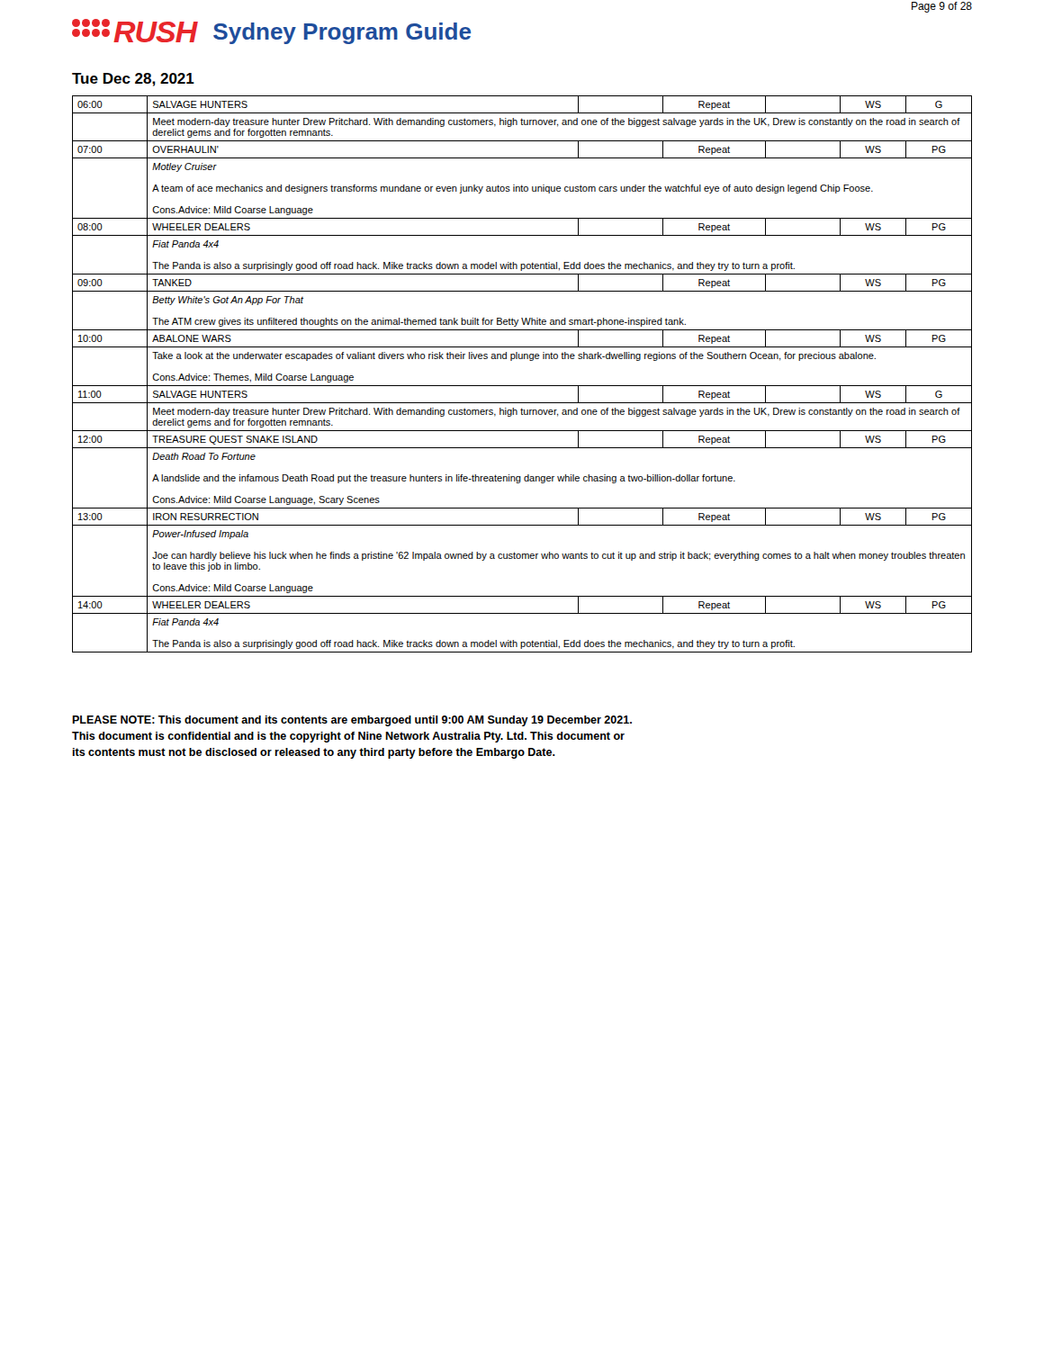Page 9 of 28
RUSH
Sydney Program Guide
Tue Dec 28, 2021
| 06:00 | SALVAGE HUNTERS | | Repeat | | WS | G |
| | Meet modern-day treasure hunter Drew Pritchard. With demanding customers, high turnover, and one of the biggest salvage yards in the UK, Drew is constantly on the road in search of derelict gems and for forgotten remnants. |
| 07:00 | OVERHAULIN' | | Repeat | | WS | PG |
| | Motley Cruiser A team of ace mechanics and designers transforms mundane or even junky autos into unique custom cars under the watchful eye of auto design legend Chip Foose. Cons.Advice: Mild Coarse Language |
| 08:00 | WHEELER DEALERS | | Repeat | | WS | PG |
| | Fiat Panda 4x4 The Panda is also a surprisingly good off road hack. Mike tracks down a model with potential, Edd does the mechanics, and they try to turn a profit. |
| 09:00 | TANKED | | Repeat | | WS | PG |
| | Betty White's Got An App For That The ATM crew gives its unfiltered thoughts on the animal-themed tank built for Betty White and smart-phone-inspired tank. |
| 10:00 | ABALONE WARS | | Repeat | | WS | PG |
| | Take a look at the underwater escapades of valiant divers who risk their lives and plunge into the shark-dwelling regions of the Southern Ocean, for precious abalone. Cons.Advice: Themes, Mild Coarse Language |
| 11:00 | SALVAGE HUNTERS | | Repeat | | WS | G |
| | Meet modern-day treasure hunter Drew Pritchard. With demanding customers, high turnover, and one of the biggest salvage yards in the UK, Drew is constantly on the road in search of derelict gems and for forgotten remnants. |
| 12:00 | TREASURE QUEST SNAKE ISLAND | | Repeat | | WS | PG |
| | Death Road To Fortune A landslide and the infamous Death Road put the treasure hunters in life-threatening danger while chasing a two-billion-dollar fortune. Cons.Advice: Mild Coarse Language, Scary Scenes |
| 13:00 | IRON RESURRECTION | | Repeat | | WS | PG |
| | Power-Infused Impala Joe can hardly believe his luck when he finds a pristine '62 Impala owned by a customer who wants to cut it up and strip it back; everything comes to a halt when money troubles threaten to leave this job in limbo. Cons.Advice: Mild Coarse Language |
| 14:00 | WHEELER DEALERS | | Repeat | | WS | PG |
| | Fiat Panda 4x4 The Panda is also a surprisingly good off road hack. Mike tracks down a model with potential, Edd does the mechanics, and they try to turn a profit. |
PLEASE NOTE: This document and its contents are embargoed until 9:00 AM Sunday 19 December 2021.
This document is confidential and is the copyright of Nine Network Australia Pty. Ltd. This document or
its contents must not be disclosed or released to any third party before the Embargo Date.